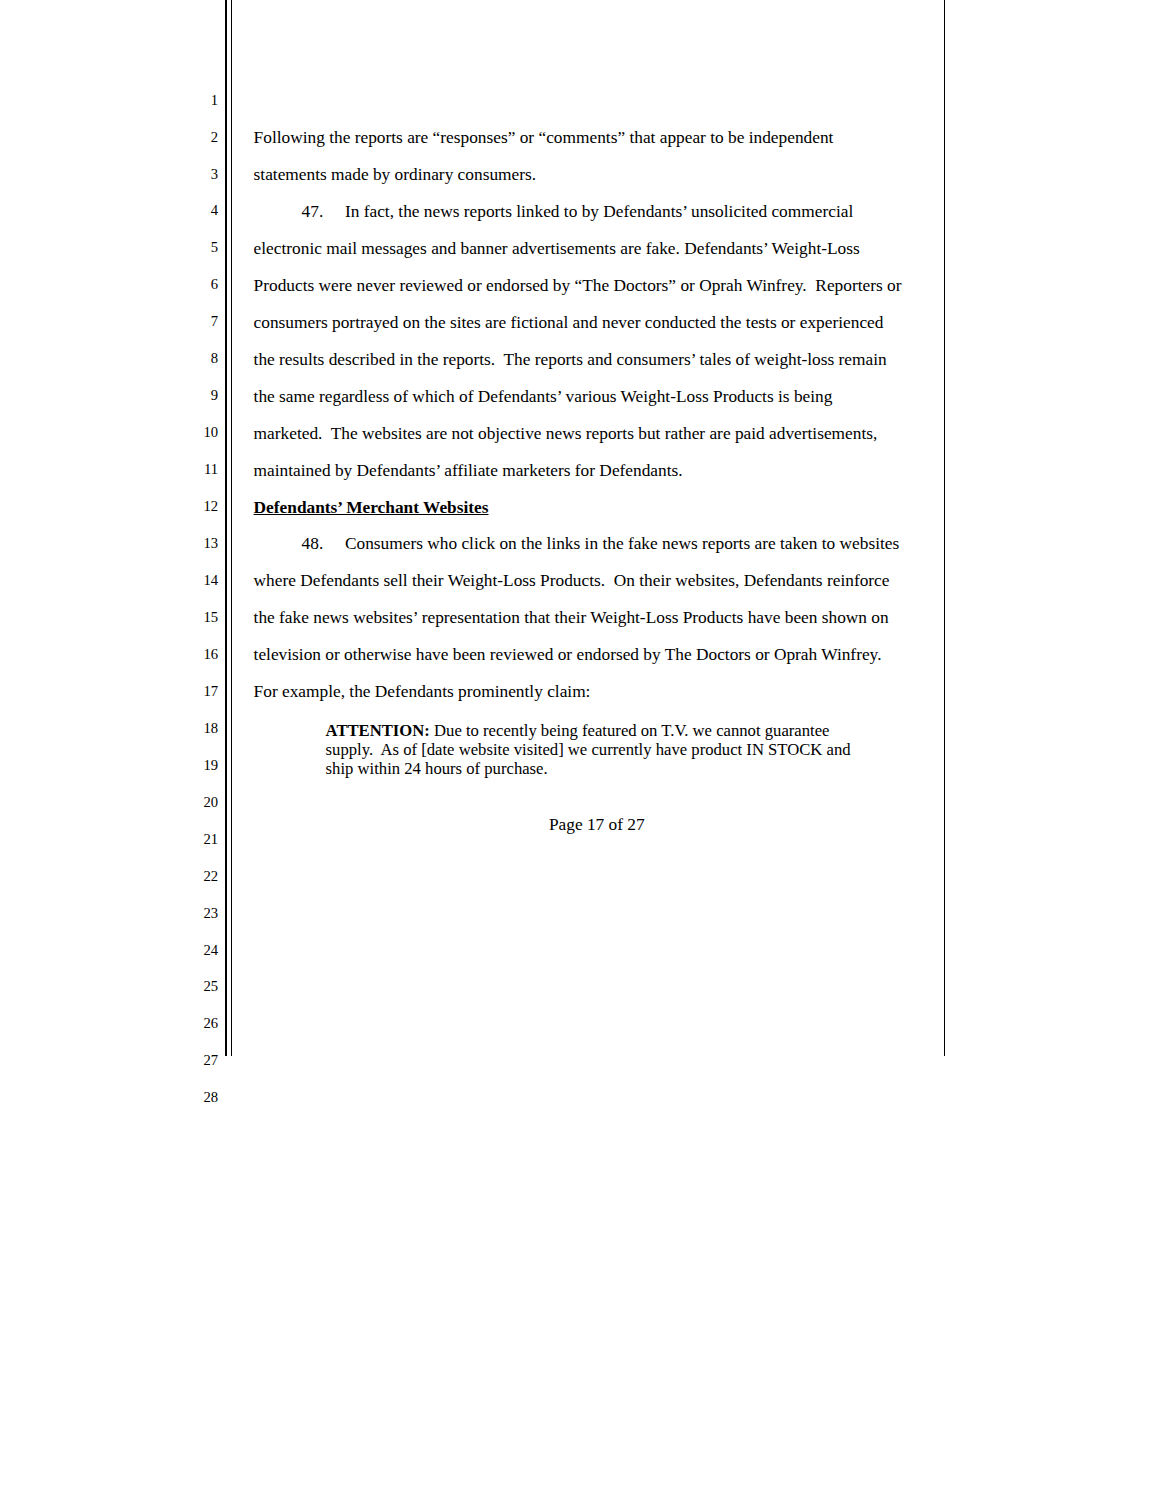1
2
3
4
5
6
7
8
9
10
11
12
13
14
15
16
17
18
19
20
21
22
23
24
25
26
27
28
Following the reports are “responses” or “comments” that appear to be independent statements made by ordinary consumers.
47. In fact, the news reports linked to by Defendants’ unsolicited commercial electronic mail messages and banner advertisements are fake. Defendants’ Weight-Loss Products were never reviewed or endorsed by “The Doctors” or Oprah Winfrey. Reporters or consumers portrayed on the sites are fictional and never conducted the tests or experienced the results described in the reports. The reports and consumers’ tales of weight-loss remain the same regardless of which of Defendants’ various Weight-Loss Products is being marketed. The websites are not objective news reports but rather are paid advertisements, maintained by Defendants’ affiliate marketers for Defendants.
Defendants’ Merchant Websites
48. Consumers who click on the links in the fake news reports are taken to websites where Defendants sell their Weight-Loss Products. On their websites, Defendants reinforce the fake news websites’ representation that their Weight-Loss Products have been shown on television or otherwise have been reviewed or endorsed by The Doctors or Oprah Winfrey. For example, the Defendants prominently claim:
ATTENTION: Due to recently being featured on T.V. we cannot guarantee supply. As of [date website visited] we currently have product IN STOCK and ship within 24 hours of purchase.
Page 17 of 27